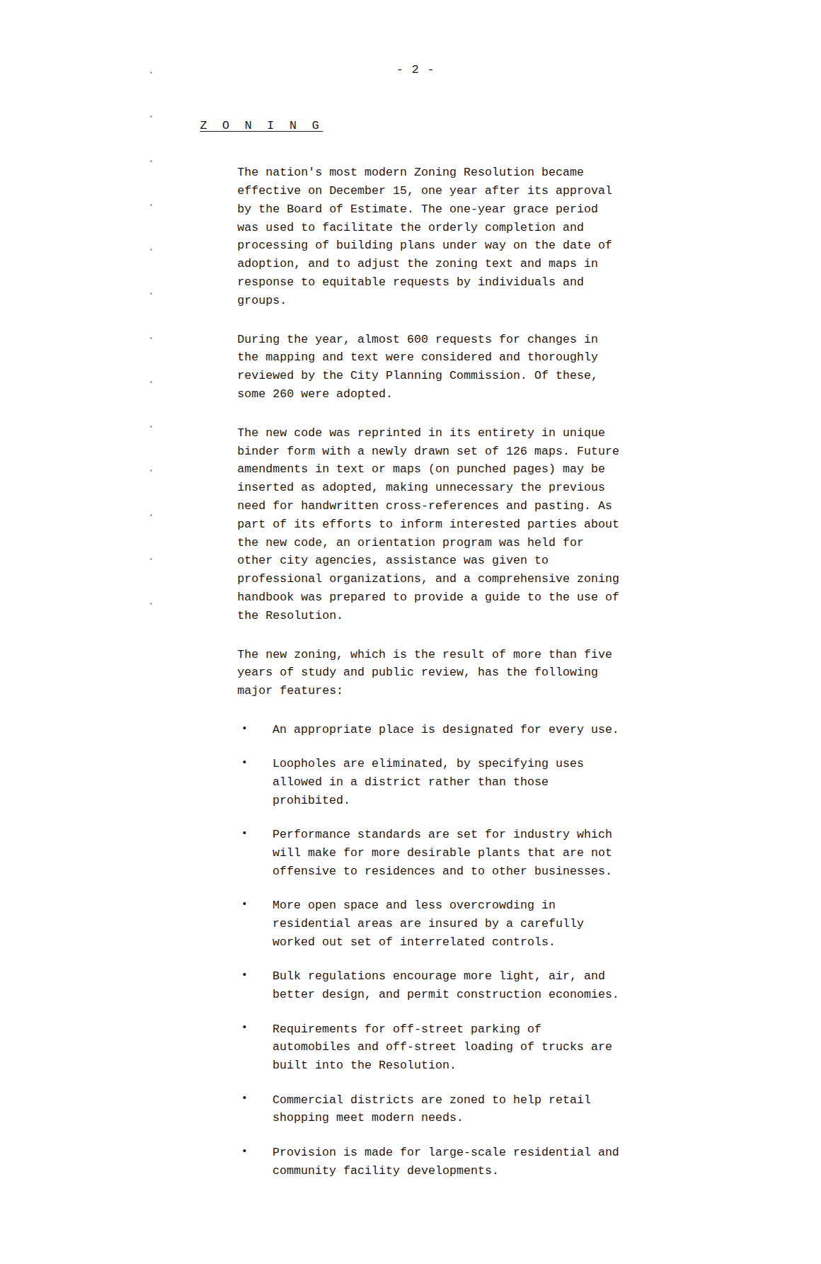- 2 -
Z O N I N G
The nation's most modern Zoning Resolution became effective on December 15, one year after its approval by the Board of Estimate. The one-year grace period was used to facilitate the orderly completion and processing of building plans under way on the date of adoption, and to adjust the zoning text and maps in response to equitable requests by individuals and groups.
During the year, almost 600 requests for changes in the mapping and text were considered and thoroughly reviewed by the City Planning Commission. Of these, some 260 were adopted.
The new code was reprinted in its entirety in unique binder form with a newly drawn set of 126 maps. Future amendments in text or maps (on punched pages) may be inserted as adopted, making unnecessary the previous need for handwritten cross-references and pasting. As part of its efforts to inform interested parties about the new code, an orientation program was held for other city agencies, assistance was given to professional organizations, and a comprehensive zoning handbook was prepared to provide a guide to the use of the Resolution.
The new zoning, which is the result of more than five years of study and public review, has the following major features:
An appropriate place is designated for every use.
Loopholes are eliminated, by specifying uses allowed in a district rather than those prohibited.
Performance standards are set for industry which will make for more desirable plants that are not offensive to residences and to other businesses.
More open space and less overcrowding in residential areas are insured by a carefully worked out set of interrelated controls.
Bulk regulations encourage more light, air, and better design, and permit construction economies.
Requirements for off-street parking of automobiles and off-street loading of trucks are built into the Resolution.
Commercial districts are zoned to help retail shopping meet modern needs.
Provision is made for large-scale residential and community facility developments.